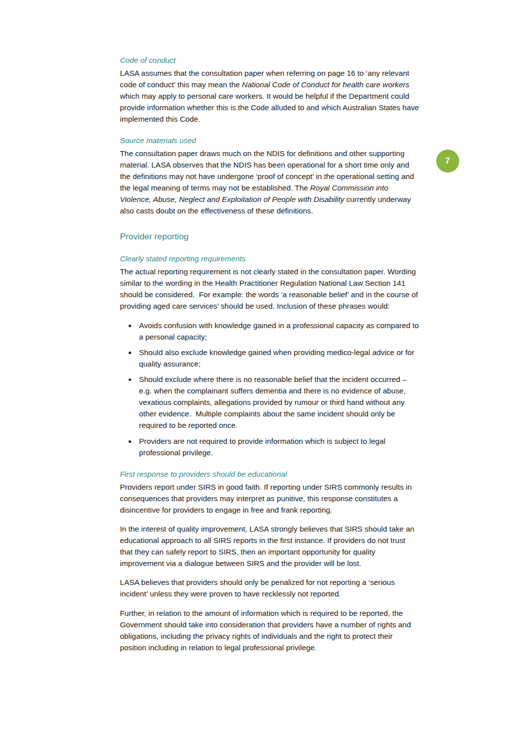7
Code of conduct
LASA assumes that the consultation paper when referring on page 16 to ‘any relevant code of conduct’ this may mean the National Code of Conduct for health care workers which may apply to personal care workers. It would be helpful if the Department could provide information whether this is the Code alluded to and which Australian States have implemented this Code.
Source materials used
The consultation paper draws much on the NDIS for definitions and other supporting material. LASA observes that the NDIS has been operational for a short time only and the definitions may not have undergone ‘proof of concept’ in the operational setting and the legal meaning of terms may not be established. The Royal Commission into Violence, Abuse, Neglect and Exploitation of People with Disability currently underway also casts doubt on the effectiveness of these definitions.
Provider reporting
Clearly stated reporting requirements
The actual reporting requirement is not clearly stated in the consultation paper. Wording similar to the wording in the Health Practitioner Regulation National Law Section 141 should be considered. For example: the words ‘a reasonable belief’ and in the course of providing aged care services’ should be used. Inclusion of these phrases would:
Avoids confusion with knowledge gained in a professional capacity as compared to a personal capacity;
Should also exclude knowledge gained when providing medico-legal advice or for quality assurance;
Should exclude where there is no reasonable belief that the incident occurred – e.g. when the complainant suffers dementia and there is no evidence of abuse, vexatious complaints, allegations provided by rumour or third hand without any other evidence. Multiple complaints about the same incident should only be required to be reported once.
Providers are not required to provide information which is subject to legal professional privilege.
First response to providers should be educational
Providers report under SIRS in good faith. If reporting under SIRS commonly results in consequences that providers may interpret as punitive, this response constitutes a disincentive for providers to engage in free and frank reporting.
In the interest of quality improvement, LASA strongly believes that SIRS should take an educational approach to all SIRS reports in the first instance. If providers do not trust that they can safely report to SIRS, then an important opportunity for quality improvement via a dialogue between SIRS and the provider will be lost.
LASA believes that providers should only be penalized for not reporting a ‘serious incident’ unless they were proven to have recklessly not reported.
Further, in relation to the amount of information which is required to be reported, the Government should take into consideration that providers have a number of rights and obligations, including the privacy rights of individuals and the right to protect their position including in relation to legal professional privilege.